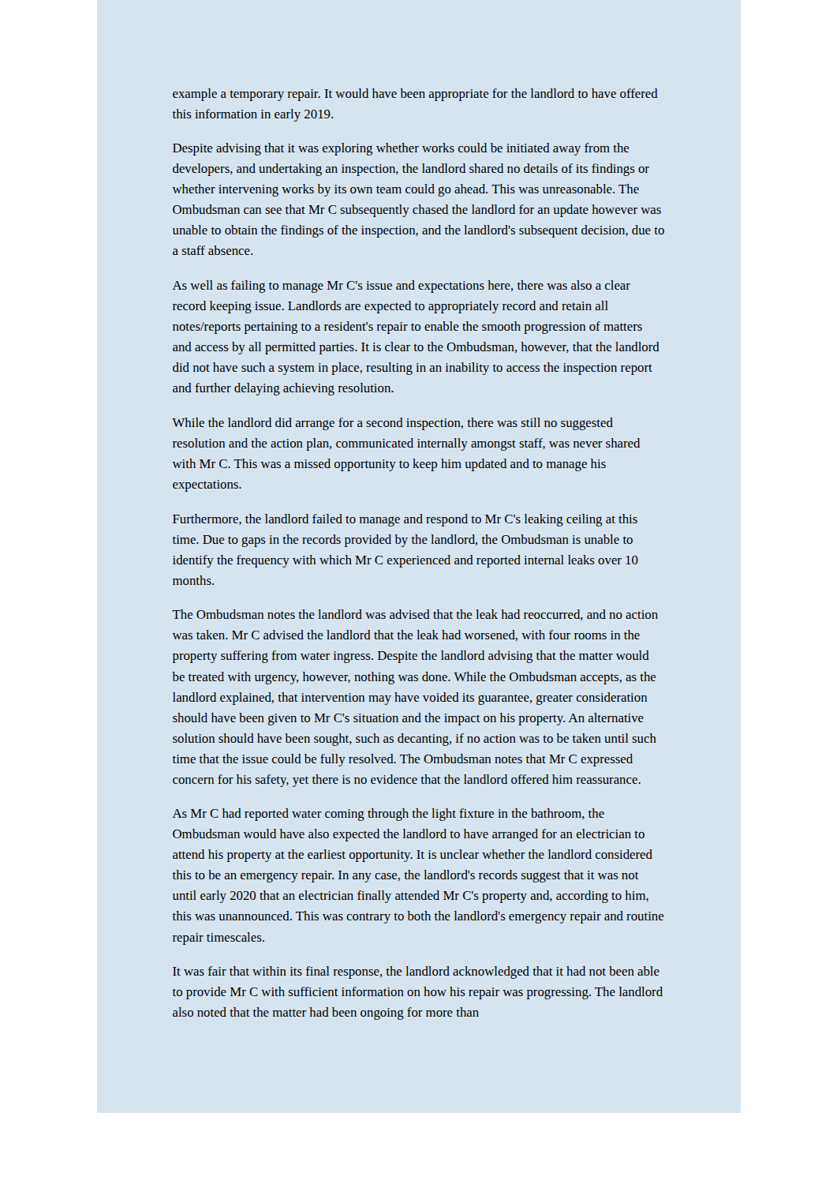example a temporary repair. It would have been appropriate for the landlord to have offered this information in early 2019.
Despite advising that it was exploring whether works could be initiated away from the developers, and undertaking an inspection, the landlord shared no details of its findings or whether intervening works by its own team could go ahead. This was unreasonable. The Ombudsman can see that Mr C subsequently chased the landlord for an update however was unable to obtain the findings of the inspection, and the landlord's subsequent decision, due to a staff absence.
As well as failing to manage Mr C's issue and expectations here, there was also a clear record keeping issue. Landlords are expected to appropriately record and retain all notes/reports pertaining to a resident's repair to enable the smooth progression of matters and access by all permitted parties. It is clear to the Ombudsman, however, that the landlord did not have such a system in place, resulting in an inability to access the inspection report and further delaying achieving resolution.
While the landlord did arrange for a second inspection, there was still no suggested resolution and the action plan, communicated internally amongst staff, was never shared with Mr C. This was a missed opportunity to keep him updated and to manage his expectations.
Furthermore, the landlord failed to manage and respond to Mr C's leaking ceiling at this time. Due to gaps in the records provided by the landlord, the Ombudsman is unable to identify the frequency with which Mr C experienced and reported internal leaks over 10 months.
The Ombudsman notes the landlord was advised that the leak had reoccurred, and no action was taken. Mr C advised the landlord that the leak had worsened, with four rooms in the property suffering from water ingress. Despite the landlord advising that the matter would be treated with urgency, however, nothing was done. While the Ombudsman accepts, as the landlord explained, that intervention may have voided its guarantee, greater consideration should have been given to Mr C's situation and the impact on his property. An alternative solution should have been sought, such as decanting, if no action was to be taken until such time that the issue could be fully resolved. The Ombudsman notes that Mr C expressed concern for his safety, yet there is no evidence that the landlord offered him reassurance.
As Mr C had reported water coming through the light fixture in the bathroom, the Ombudsman would have also expected the landlord to have arranged for an electrician to attend his property at the earliest opportunity. It is unclear whether the landlord considered this to be an emergency repair. In any case, the landlord's records suggest that it was not until early 2020 that an electrician finally attended Mr C's property and, according to him, this was unannounced. This was contrary to both the landlord's emergency repair and routine repair timescales.
It was fair that within its final response, the landlord acknowledged that it had not been able to provide Mr C with sufficient information on how his repair was progressing. The landlord also noted that the matter had been ongoing for more than